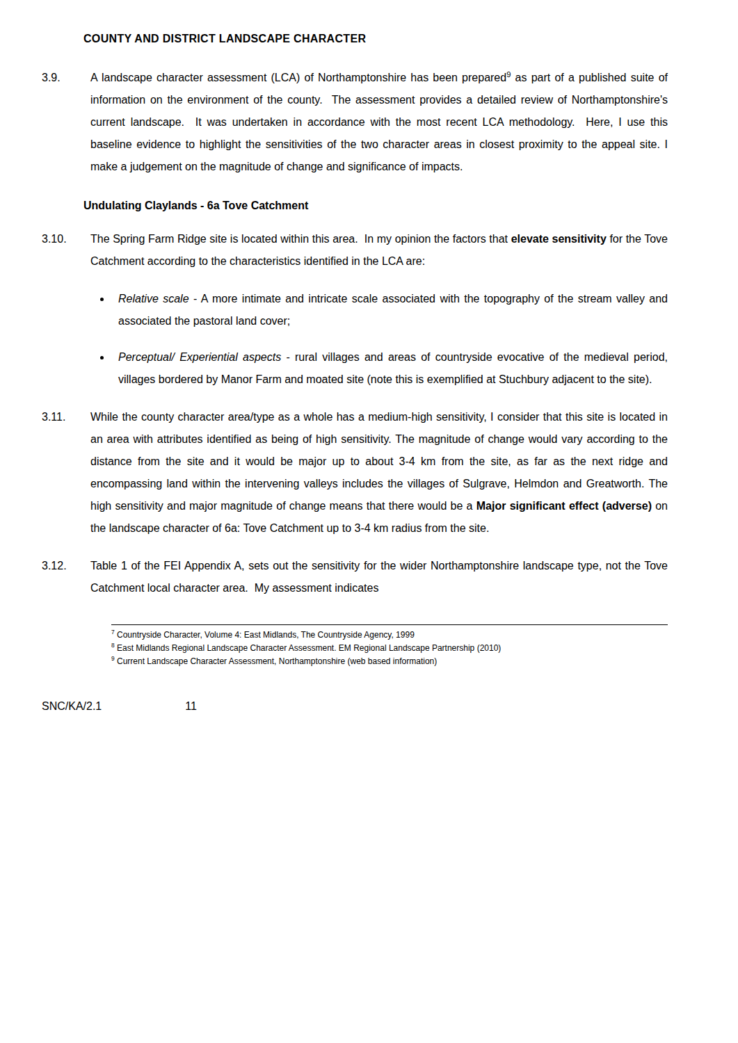COUNTY AND DISTRICT LANDSCAPE CHARACTER
3.9.
A landscape character assessment (LCA) of Northamptonshire has been prepared9 as part of a published suite of information on the environment of the county. The assessment provides a detailed review of Northamptonshire's current landscape. It was undertaken in accordance with the most recent LCA methodology. Here, I use this baseline evidence to highlight the sensitivities of the two character areas in closest proximity to the appeal site. I make a judgement on the magnitude of change and significance of impacts.
Undulating Claylands - 6a Tove Catchment
3.10.
The Spring Farm Ridge site is located within this area. In my opinion the factors that elevate sensitivity for the Tove Catchment according to the characteristics identified in the LCA are:
Relative scale - A more intimate and intricate scale associated with the topography of the stream valley and associated the pastoral land cover;
Perceptual/ Experiential aspects - rural villages and areas of countryside evocative of the medieval period, villages bordered by Manor Farm and moated site (note this is exemplified at Stuchbury adjacent to the site).
3.11.
While the county character area/type as a whole has a medium-high sensitivity, I consider that this site is located in an area with attributes identified as being of high sensitivity. The magnitude of change would vary according to the distance from the site and it would be major up to about 3-4 km from the site, as far as the next ridge and encompassing land within the intervening valleys includes the villages of Sulgrave, Helmdon and Greatworth. The high sensitivity and major magnitude of change means that there would be a Major significant effect (adverse) on the landscape character of 6a: Tove Catchment up to 3-4 km radius from the site.
3.12.
Table 1 of the FEI Appendix A, sets out the sensitivity for the wider Northamptonshire landscape type, not the Tove Catchment local character area. My assessment indicates
7 Countryside Character, Volume 4: East Midlands, The Countryside Agency, 1999
8 East Midlands Regional Landscape Character Assessment. EM Regional Landscape Partnership (2010)
9 Current Landscape Character Assessment, Northamptonshire (web based information)
SNC/KA/2.1
11